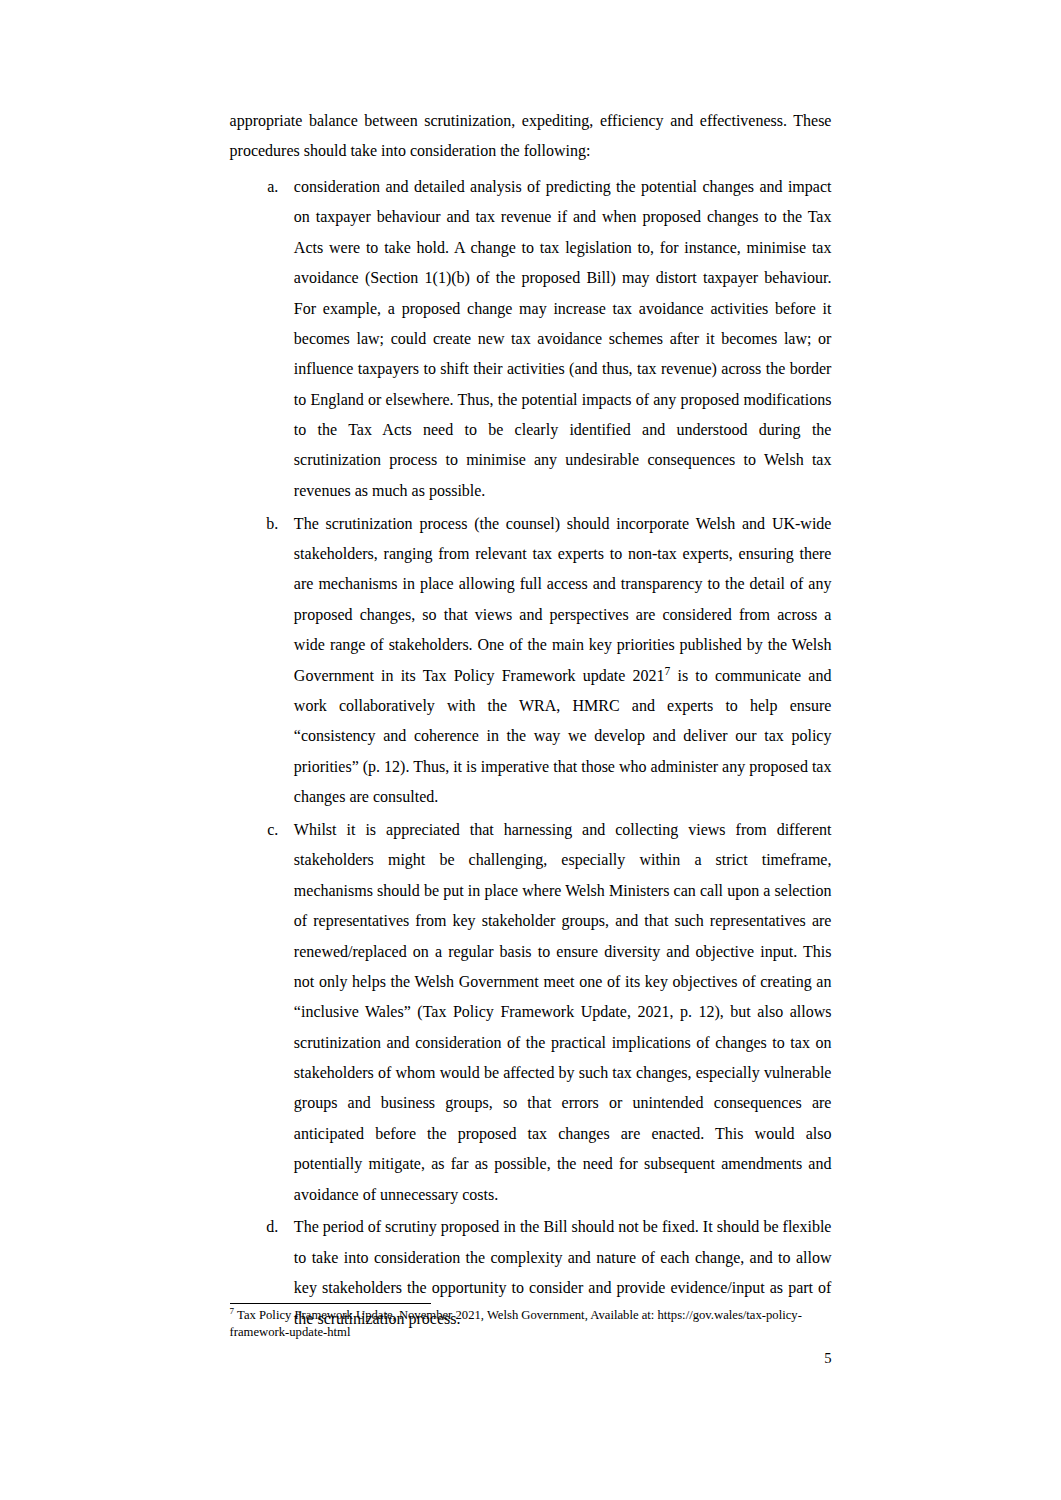appropriate balance between scrutinization, expediting, efficiency and effectiveness. These procedures should take into consideration the following:
consideration and detailed analysis of predicting the potential changes and impact on taxpayer behaviour and tax revenue if and when proposed changes to the Tax Acts were to take hold. A change to tax legislation to, for instance, minimise tax avoidance (Section 1(1)(b) of the proposed Bill) may distort taxpayer behaviour. For example, a proposed change may increase tax avoidance activities before it becomes law; could create new tax avoidance schemes after it becomes law; or influence taxpayers to shift their activities (and thus, tax revenue) across the border to England or elsewhere. Thus, the potential impacts of any proposed modifications to the Tax Acts need to be clearly identified and understood during the scrutinization process to minimise any undesirable consequences to Welsh tax revenues as much as possible.
The scrutinization process (the counsel) should incorporate Welsh and UK-wide stakeholders, ranging from relevant tax experts to non-tax experts, ensuring there are mechanisms in place allowing full access and transparency to the detail of any proposed changes, so that views and perspectives are considered from across a wide range of stakeholders. One of the main key priorities published by the Welsh Government in its Tax Policy Framework update 20217 is to communicate and work collaboratively with the WRA, HMRC and experts to help ensure “consistency and coherence in the way we develop and deliver our tax policy priorities” (p. 12). Thus, it is imperative that those who administer any proposed tax changes are consulted.
Whilst it is appreciated that harnessing and collecting views from different stakeholders might be challenging, especially within a strict timeframe, mechanisms should be put in place where Welsh Ministers can call upon a selection of representatives from key stakeholder groups, and that such representatives are renewed/replaced on a regular basis to ensure diversity and objective input. This not only helps the Welsh Government meet one of its key objectives of creating an “inclusive Wales” (Tax Policy Framework Update, 2021, p. 12), but also allows scrutinization and consideration of the practical implications of changes to tax on stakeholders of whom would be affected by such tax changes, especially vulnerable groups and business groups, so that errors or unintended consequences are anticipated before the proposed tax changes are enacted. This would also potentially mitigate, as far as possible, the need for subsequent amendments and avoidance of unnecessary costs.
The period of scrutiny proposed in the Bill should not be fixed. It should be flexible to take into consideration the complexity and nature of each change, and to allow key stakeholders the opportunity to consider and provide evidence/input as part of the scrutinization process.
7 Tax Policy Framework Update, November 2021, Welsh Government, Available at: https://gov.wales/tax-policy-framework-update-html
5